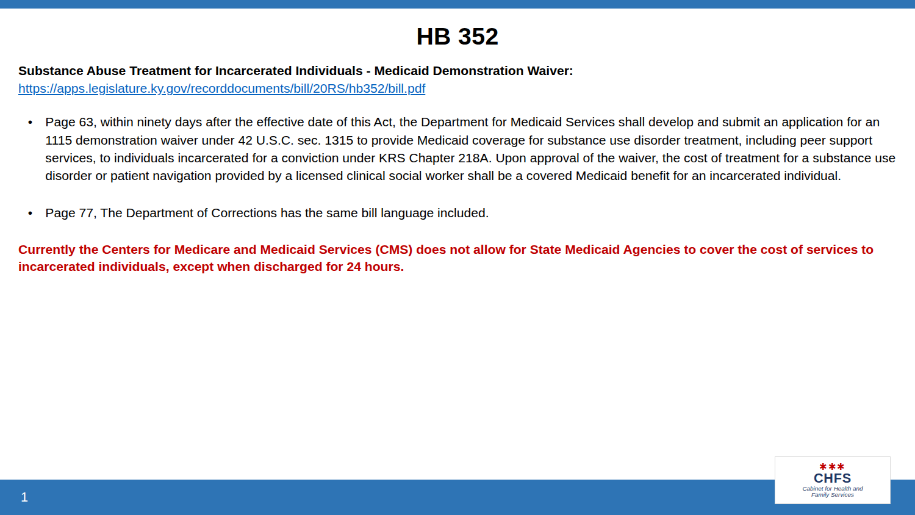HB 352
Substance Abuse Treatment for Incarcerated Individuals - Medicaid Demonstration Waiver:
https://apps.legislature.ky.gov/recorddocuments/bill/20RS/hb352/bill.pdf
Page 63, within ninety days after the effective date of this Act, the Department for Medicaid Services shall develop and submit an application for an 1115 demonstration waiver under 42 U.S.C. sec. 1315 to provide Medicaid coverage for substance use disorder treatment, including peer support services, to individuals incarcerated for a conviction under KRS Chapter 218A. Upon approval of the waiver, the cost of treatment for a substance use disorder or patient navigation provided by a licensed clinical social worker shall be a covered Medicaid benefit for an incarcerated individual.
Page 77, The Department of Corrections has the same bill language included.
Currently the Centers for Medicare and Medicaid Services (CMS) does not allow for State Medicaid Agencies to cover the cost of services to incarcerated individuals, except when discharged for 24 hours.
✱✱✱
CHFS
Cabinet for Health and
Family Services
1